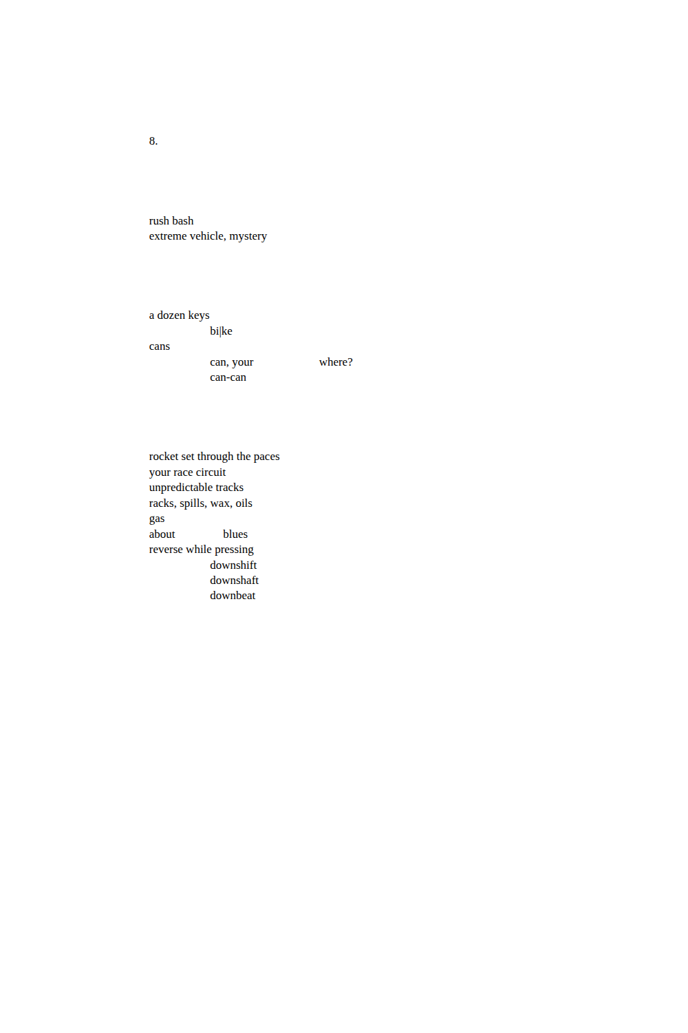8.
rush bash extreme vehicle, mystery
a dozen keys bi|ke cans can, your where? can-can
rocket set through the paces your race circuit unpredictable tracks racks, spills, wax, oils gas about blues reverse while pressing downshift downshaft downbeat